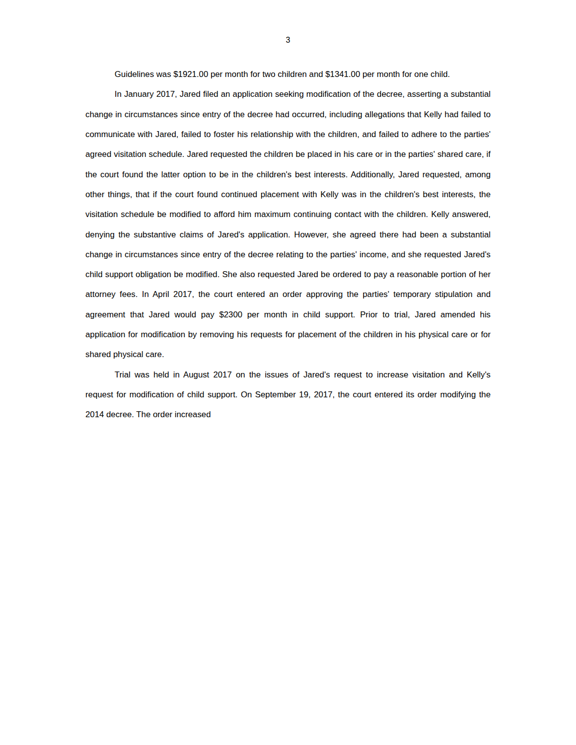3
Guidelines was $1921.00 per month for two children and $1341.00 per month for one child.
In January 2017, Jared filed an application seeking modification of the decree, asserting a substantial change in circumstances since entry of the decree had occurred, including allegations that Kelly had failed to communicate with Jared, failed to foster his relationship with the children, and failed to adhere to the parties' agreed visitation schedule. Jared requested the children be placed in his care or in the parties' shared care, if the court found the latter option to be in the children's best interests. Additionally, Jared requested, among other things, that if the court found continued placement with Kelly was in the children's best interests, the visitation schedule be modified to afford him maximum continuing contact with the children. Kelly answered, denying the substantive claims of Jared's application. However, she agreed there had been a substantial change in circumstances since entry of the decree relating to the parties' income, and she requested Jared's child support obligation be modified. She also requested Jared be ordered to pay a reasonable portion of her attorney fees. In April 2017, the court entered an order approving the parties' temporary stipulation and agreement that Jared would pay $2300 per month in child support. Prior to trial, Jared amended his application for modification by removing his requests for placement of the children in his physical care or for shared physical care.
Trial was held in August 2017 on the issues of Jared's request to increase visitation and Kelly's request for modification of child support. On September 19, 2017, the court entered its order modifying the 2014 decree. The order increased